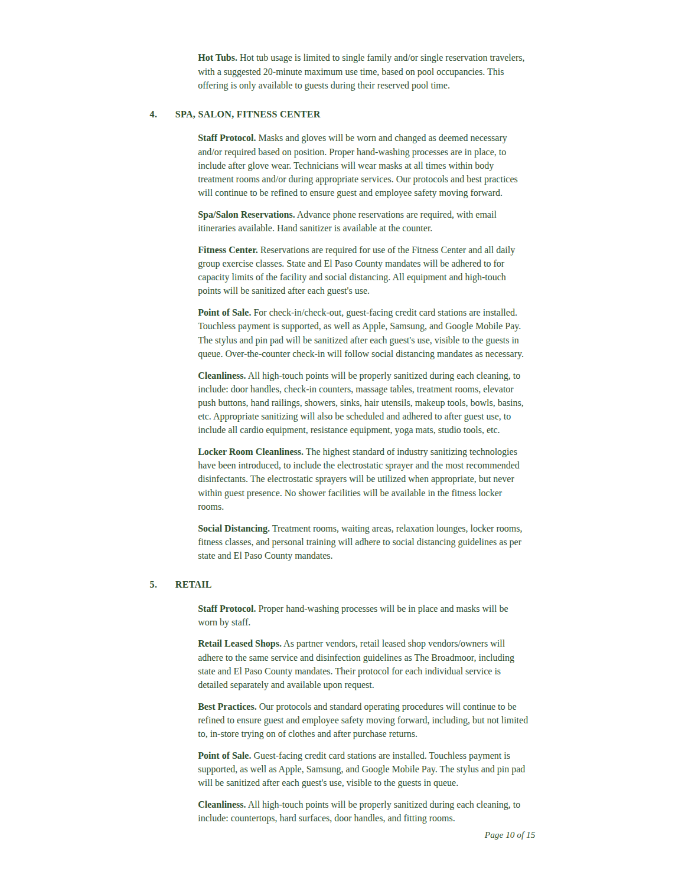Hot Tubs. Hot tub usage is limited to single family and/or single reservation travelers, with a suggested 20-minute maximum use time, based on pool occupancies. This offering is only available to guests during their reserved pool time.
4. SPA, SALON, FITNESS CENTER
Staff Protocol. Masks and gloves will be worn and changed as deemed necessary and/or required based on position. Proper hand-washing processes are in place, to include after glove wear. Technicians will wear masks at all times within body treatment rooms and/or during appropriate services. Our protocols and best practices will continue to be refined to ensure guest and employee safety moving forward.
Spa/Salon Reservations. Advance phone reservations are required, with email itineraries available. Hand sanitizer is available at the counter.
Fitness Center. Reservations are required for use of the Fitness Center and all daily group exercise classes. State and El Paso County mandates will be adhered to for capacity limits of the facility and social distancing. All equipment and high-touch points will be sanitized after each guest's use.
Point of Sale. For check-in/check-out, guest-facing credit card stations are installed. Touchless payment is supported, as well as Apple, Samsung, and Google Mobile Pay. The stylus and pin pad will be sanitized after each guest's use, visible to the guests in queue. Over-the-counter check-in will follow social distancing mandates as necessary.
Cleanliness. All high-touch points will be properly sanitized during each cleaning, to include: door handles, check-in counters, massage tables, treatment rooms, elevator push buttons, hand railings, showers, sinks, hair utensils, makeup tools, bowls, basins, etc. Appropriate sanitizing will also be scheduled and adhered to after guest use, to include all cardio equipment, resistance equipment, yoga mats, studio tools, etc.
Locker Room Cleanliness. The highest standard of industry sanitizing technologies have been introduced, to include the electrostatic sprayer and the most recommended disinfectants. The electrostatic sprayers will be utilized when appropriate, but never within guest presence. No shower facilities will be available in the fitness locker rooms.
Social Distancing. Treatment rooms, waiting areas, relaxation lounges, locker rooms, fitness classes, and personal training will adhere to social distancing guidelines as per state and El Paso County mandates.
5. RETAIL
Staff Protocol. Proper hand-washing processes will be in place and masks will be worn by staff.
Retail Leased Shops. As partner vendors, retail leased shop vendors/owners will adhere to the same service and disinfection guidelines as The Broadmoor, including state and El Paso County mandates. Their protocol for each individual service is detailed separately and available upon request.
Best Practices. Our protocols and standard operating procedures will continue to be refined to ensure guest and employee safety moving forward, including, but not limited to, in-store trying on of clothes and after purchase returns.
Point of Sale. Guest-facing credit card stations are installed. Touchless payment is supported, as well as Apple, Samsung, and Google Mobile Pay. The stylus and pin pad will be sanitized after each guest's use, visible to the guests in queue.
Cleanliness. All high-touch points will be properly sanitized during each cleaning, to include: countertops, hard surfaces, door handles, and fitting rooms.
Page 10 of 15